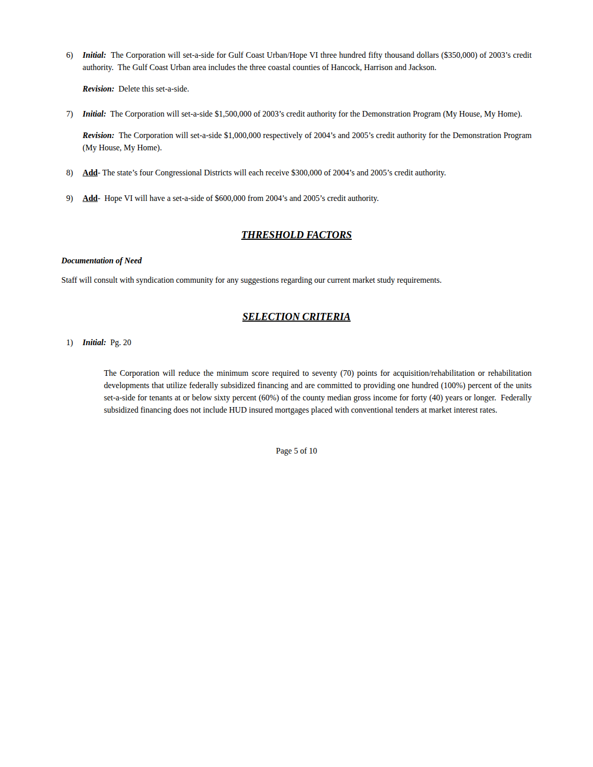6) Initial: The Corporation will set-a-side for Gulf Coast Urban/Hope VI three hundred fifty thousand dollars ($350,000) of 2003’s credit authority. The Gulf Coast Urban area includes the three coastal counties of Hancock, Harrison and Jackson.
Revision: Delete this set-a-side.
7) Initial: The Corporation will set-a-side $1,500,000 of 2003’s credit authority for the Demonstration Program (My House, My Home).
Revision: The Corporation will set-a-side $1,000,000 respectively of 2004’s and 2005’s credit authority for the Demonstration Program (My House, My Home).
8) Add- The state’s four Congressional Districts will each receive $300,000 of 2004’s and 2005’s credit authority.
9) Add- Hope VI will have a set-a-side of $600,000 from 2004’s and 2005’s credit authority.
THRESHOLD FACTORS
Documentation of Need
Staff will consult with syndication community for any suggestions regarding our current market study requirements.
SELECTION CRITERIA
1)
Initial: Pg. 20
The Corporation will reduce the minimum score required to seventy (70) points for acquisition/rehabilitation or rehabilitation developments that utilize federally subsidized financing and are committed to providing one hundred (100%) percent of the units set-a-side for tenants at or below sixty percent (60%) of the county median gross income for forty (40) years or longer. Federally subsidized financing does not include HUD insured mortgages placed with conventional tenders at market interest rates.
Page 5 of 10